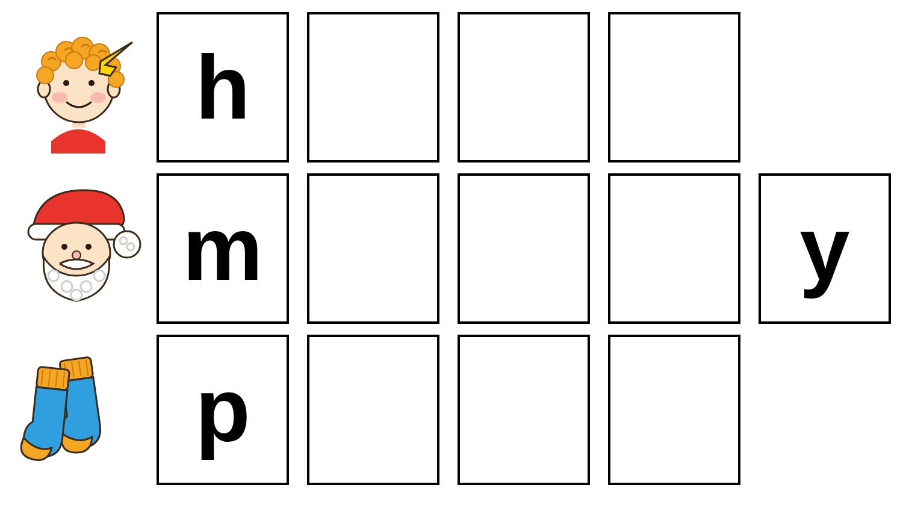h
m
y
p